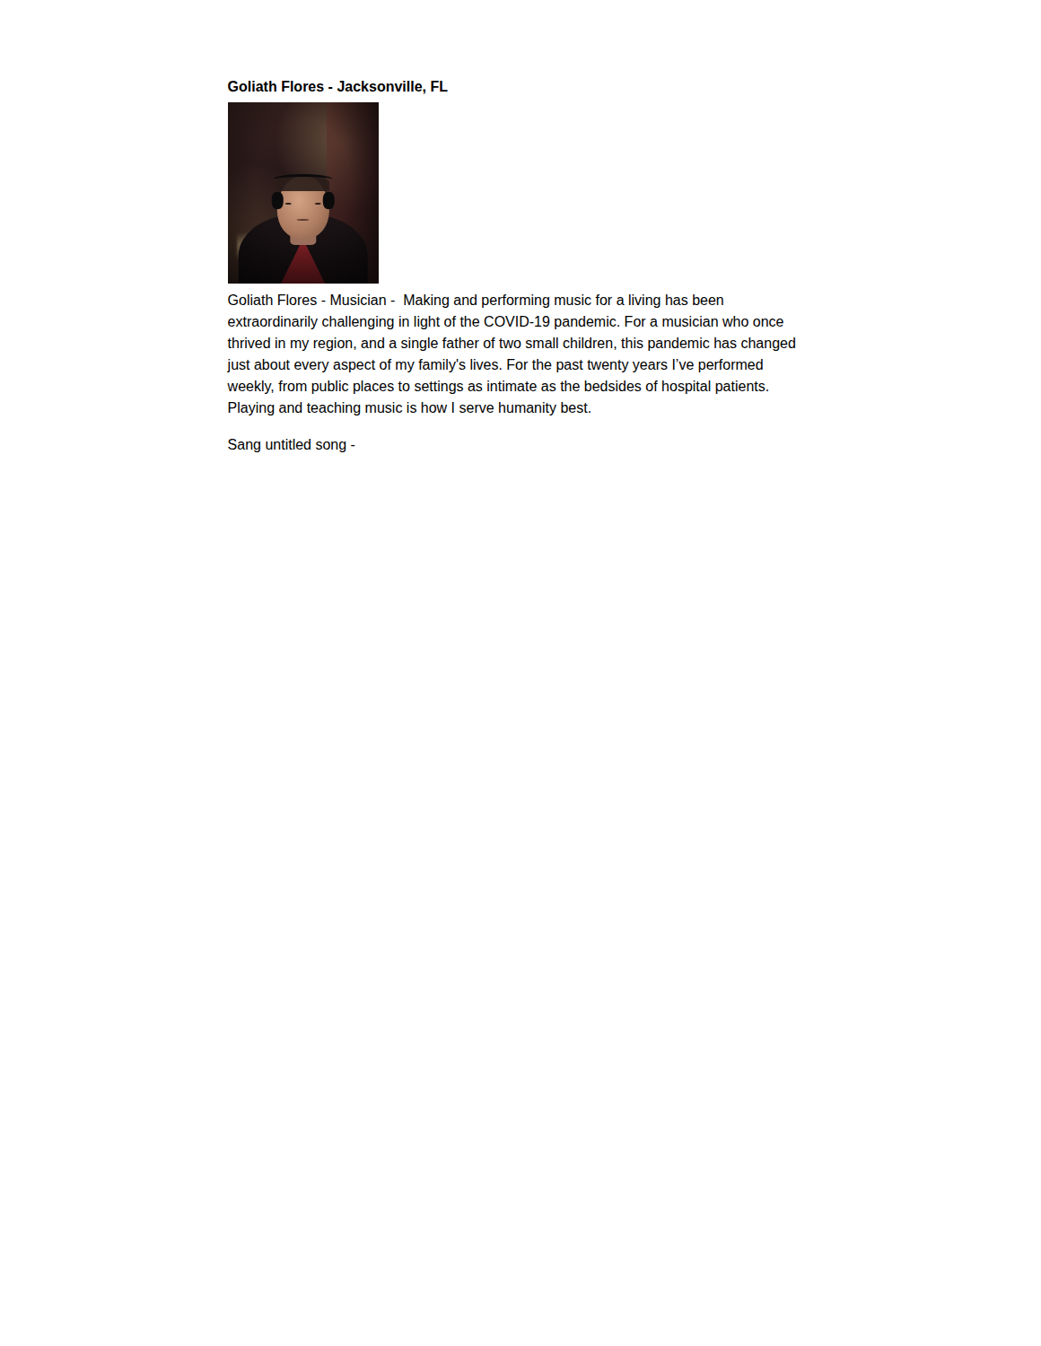Goliath Flores - Jacksonville, FL
Goliath Flores - Musician - Making and performing music for a living has been extraordinarily challenging in light of the COVID-19 pandemic. For a musician who once thrived in my region, and a single father of two small children, this pandemic has changed just about every aspect of my family's lives. For the past twenty years I’ve performed weekly, from public places to settings as intimate as the bedsides of hospital patients. Playing and teaching music is how I serve humanity best.
Sang untitled song -